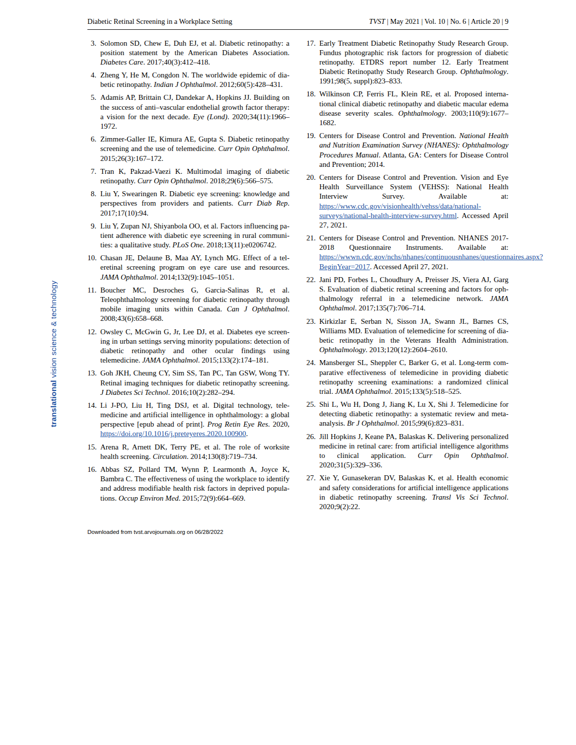Diabetic Retinal Screening in a Workplace Setting
TVST | May 2021 | Vol. 10 | No. 6 | Article 20 | 9
translational vision science & technology
3 Solomon SD, Chew E, Duh EJ, et al. Diabetic retinopathy: a position statement by the American Diabetes Association. Diabetes Care. 2017;40(3):412–418.
4 Zheng Y, He M, Congdon N. The worldwide epidemic of diabetic retinopathy. Indian J Ophthalmol. 2012;60(5):428–431.
5 Adamis AP, Brittain CJ, Dandekar A, Hopkins JJ. Building on the success of anti–vascular endothelial growth factor therapy: a vision for the next decade. Eye (Lond). 2020;34(11):1966–1972.
6 Zimmer-Galler IE, Kimura AE, Gupta S. Diabetic retinopathy screening and the use of telemedicine. Curr Opin Ophthalmol. 2015;26(3):167–172.
7 Tran K, Pakzad-Vaezi K. Multimodal imaging of diabetic retinopathy. Curr Opin Ophthalmol. 2018;29(6):566–575.
8 Liu Y, Swearingen R. Diabetic eye screening: knowledge and perspectives from providers and patients. Curr Diab Rep. 2017;17(10):94.
9 Liu Y, Zupan NJ, Shiyanbola OO, et al. Factors influencing patient adherence with diabetic eye screening in rural communities: a qualitative study. PLoS One. 2018;13(11):e0206742.
10 Chasan JE, Delaune B, Maa AY, Lynch MG. Effect of a teleretinal screening program on eye care use and resources. JAMA Ophthalmol. 2014;132(9):1045–1051.
11 Boucher MC, Desroches G, Garcia-Salinas R, et al. Teleophthalmology screening for diabetic retinopathy through mobile imaging units within Canada. Can J Ophthalmol. 2008;43(6):658–668.
12 Owsley C, McGwin G, Jr, Lee DJ, et al. Diabetes eye screening in urban settings serving minority populations: detection of diabetic retinopathy and other ocular findings using telemedicine. JAMA Ophthalmol. 2015;133(2):174–181.
13 Goh JKH, Cheung CY, Sim SS, Tan PC, Tan GSW, Wong TY. Retinal imaging techniques for diabetic retinopathy screening. J Diabetes Sci Technol. 2016;10(2):282–294.
14 Li J-PO, Liu H, Ting DSJ, et al. Digital technology, tele-medicine and artificial intelligence in ophthalmology: a global perspective [epub ahead of print]. Prog Retin Eye Res. 2020, https://doi.org/10.1016/j.preteyeres.2020.100900.
15 Arena R, Arnett DK, Terry PE, et al. The role of worksite health screening. Circulation. 2014;130(8):719–734.
16 Abbas SZ, Pollard TM, Wynn P, Learmonth A, Joyce K, Bambra C. The effectiveness of using the workplace to identify and address modifiable health risk factors in deprived populations. Occup Environ Med. 2015;72(9):664–669.
17 Early Treatment Diabetic Retinopathy Study Research Group. Fundus photographic risk factors for progression of diabetic retinopathy. ETDRS report number 12. Early Treatment Diabetic Retinopathy Study Research Group. Ophthalmology. 1991;98(5, suppl):823–833.
18 Wilkinson CP, Ferris FL, Klein RE, et al. Proposed international clinical diabetic retinopathy and diabetic macular edema disease severity scales. Ophthalmology. 2003;110(9):1677–1682.
19 Centers for Disease Control and Prevention. National Health and Nutrition Examination Survey (NHANES): Ophthalmology Procedures Manual. Atlanta, GA: Centers for Disease Control and Prevention; 2014.
20 Centers for Disease Control and Prevention. Vision and Eye Health Surveillance System (VEHSS): National Health Interview Survey. Available at: https://www.cdc.gov/visionhealth/vehss/data/national-surveys/national-health-interview-survey.html. Accessed April 27, 2021.
21 Centers for Disease Control and Prevention. NHANES 2017-2018 Questionnaire Instruments. Available at: https://wwwn.cdc.gov/nchs/nhanes/continuousnhanes/questionnaires.aspx?BeginYear=2017. Accessed April 27, 2021.
22 Jani PD, Forbes L, Choudhury A, Preisser JS, Viera AJ, Garg S. Evaluation of diabetic retinal screening and factors for ophthalmology referral in a telemedicine network. JAMA Ophthalmol. 2017;135(7):706–714.
23 Kirkizlar E, Serban N, Sisson JA, Swann JL, Barnes CS, Williams MD. Evaluation of telemedicine for screening of diabetic retinopathy in the Veterans Health Administration. Ophthalmology. 2013;120(12):2604–2610.
24 Mansberger SL, Sheppler C, Barker G, et al. Long-term comparative effectiveness of telemedicine in providing diabetic retinopathy screening examinations: a randomized clinical trial. JAMA Ophthalmol. 2015;133(5):518–525.
25 Shi L, Wu H, Dong J, Jiang K, Lu X, Shi J. Telemedicine for detecting diabetic retinopathy: a systematic review and meta-analysis. Br J Ophthalmol. 2015;99(6):823–831.
26 Jill Hopkins J, Keane PA, Balaskas K. Delivering personalized medicine in retinal care: from artificial intelligence algorithms to clinical application. Curr Opin Ophthalmol. 2020;31(5):329–336.
27 Xie Y, Gunasekeran DV, Balaskas K, et al. Health economic and safety considerations for artificial intelligence applications in diabetic retinopathy screening. Transl Vis Sci Technol. 2020;9(2):22.
Downloaded from tvst.arvojournals.org on 06/28/2022